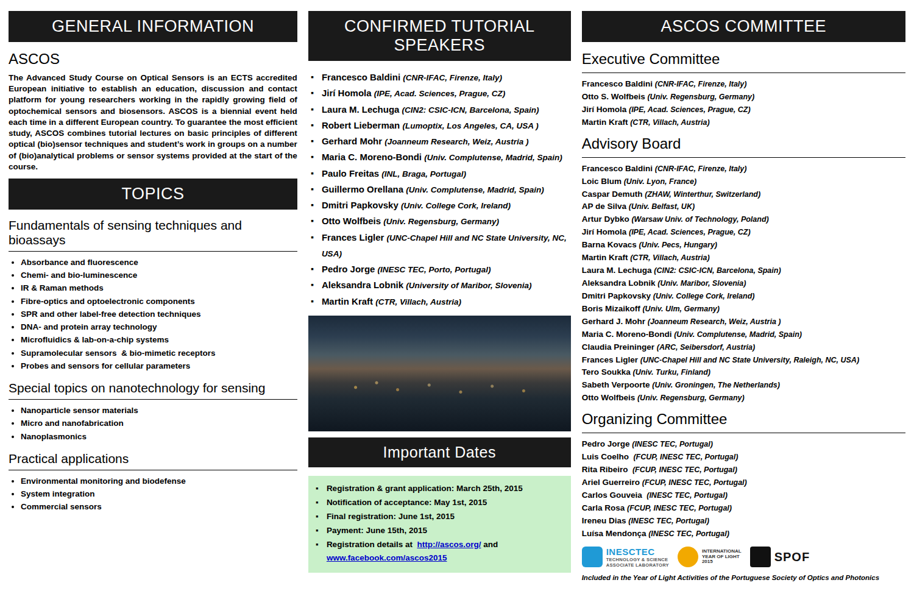GENERAL INFORMATION
ASCOS
The Advanced Study Course on Optical Sensors is an ECTS accredited European initiative to establish an education, discussion and contact platform for young researchers working in the rapidly growing field of optochemical sensors and biosensors. ASCOS is a biennial event held each time in a different European country. To guarantee the most efficient study, ASCOS combines tutorial lectures on basic principles of different optical (bio)sensor techniques and student’s work in groups on a number of (bio)analytical problems or sensor systems provided at the start of the course.
TOPICS
Fundamentals of sensing techniques and bioassays
Absorbance and fluorescence
Chemi- and bio-luminescence
IR & Raman methods
Fibre-optics and optoelectronic components
SPR and other label-free detection techniques
DNA- and protein array technology
Microfluidics & lab-on-a-chip systems
Supramolecular sensors & bio-mimetic receptors
Probes and sensors for cellular parameters
Special topics on nanotechnology for sensing
Nanoparticle sensor materials
Micro and nanofabrication
Nanoplasmonics
Practical applications
Environmental monitoring and biodefense
System integration
Commercial sensors
CONFIRMED TUTORIAL SPEAKERS
Francesco Baldini (CNR-IFAC, Firenze, Italy)
Jirí Homola (IPE, Acad. Sciences, Prague, CZ)
Laura M. Lechuga (CIN2: CSIC-ICN, Barcelona, Spain)
Robert Lieberman (Lumoptix, Los Angeles, CA, USA )
Gerhard Mohr (Joanneum Research, Weiz, Austria )
Maria C. Moreno-Bondi (Univ. Complutense, Madrid, Spain)
Paulo Freitas (INL, Braga, Portugal)
Guillermo Orellana (Univ. Complutense, Madrid, Spain)
Dmitri Papkovsky (Univ. College Cork, Ireland)
Otto Wolfbeis (Univ. Regensburg, Germany)
Frances Ligler (UNC-Chapel Hill and NC State University, NC, USA)
Pedro Jorge (INESC TEC, Porto, Portugal)
Aleksandra Lobnik (University of Maribor, Slovenia)
Martin Kraft (CTR, Villach, Austria)
Important Dates
Registration & grant application: March 25th, 2015
Notification of acceptance: May 1st, 2015
Final registration: June 1st, 2015
Payment: June 15th, 2015
Registration details at http://ascos.org/ and
www.facebook.com/ascos2015
ASCOS COMMITTEE
Executive Committee
Francesco Baldini (CNR-IFAC, Firenze, Italy)
Otto S. Wolfbeis (Univ. Regensburg, Germany)
Jirí Homola (IPE, Acad. Sciences, Prague, CZ)
Martin Kraft (CTR, Villach, Austria)
Advisory Board
Francesco Baldini (CNR-IFAC, Firenze, Italy)
Loic Blum (Univ. Lyon, France)
Caspar Demuth (ZHAW, Winterthur, Switzerland)
AP de Silva (Univ. Belfast, UK)
Artur Dybko (Warsaw Univ. of Technology, Poland)
Jirí Homola (IPE, Acad. Sciences, Prague, CZ)
Barna Kovacs (Univ. Pecs, Hungary)
Martin Kraft (CTR, Villach, Austria)
Laura M. Lechuga (CIN2: CSIC-ICN, Barcelona, Spain)
Aleksandra Lobnik (Univ. Maribor, Slovenia)
Dmitri Papkovsky (Univ. College Cork, Ireland)
Boris Mizaikoff (Univ. Ulm, Germany)
Gerhard J. Mohr (Joanneum Research, Weiz, Austria )
Maria C. Moreno-Bondi (Univ. Complutense, Madrid, Spain)
Claudia Preininger (ARC, Seibersdorf, Austria)
Frances Ligler (UNC-Chapel Hill and NC State University, Raleigh, NC, USA)
Tero Soukka (Univ. Turku, Finland)
Sabeth Verpoorte (Univ. Groningen, The Netherlands)
Otto Wolfbeis (Univ. Regensburg, Germany)
Organizing Committee
Pedro Jorge (INESC TEC, Portugal)
Luis Coelho (FCUP, INESC TEC, Portugal)
Rita Ribeiro (FCUP, INESC TEC, Portugal)
Ariel Guerreiro (FCUP, INESC TEC, Portugal)
Carlos Gouveia (INESC TEC, Portugal)
Carla Rosa (FCUP, INESC TEC, Portugal)
Ireneu Dias (INESC TEC, Portugal)
Luísa Mendonça (INESC TEC, Portugal)
INESCTEC TECHNOLOGY & SCIENCE
ASSOCIATE LABORATORY INTERNATIONAL
YEAR OF LIGHT
2015 SPOF
Included in the Year of Light Activities of the Portuguese Society of Optics and Photonics